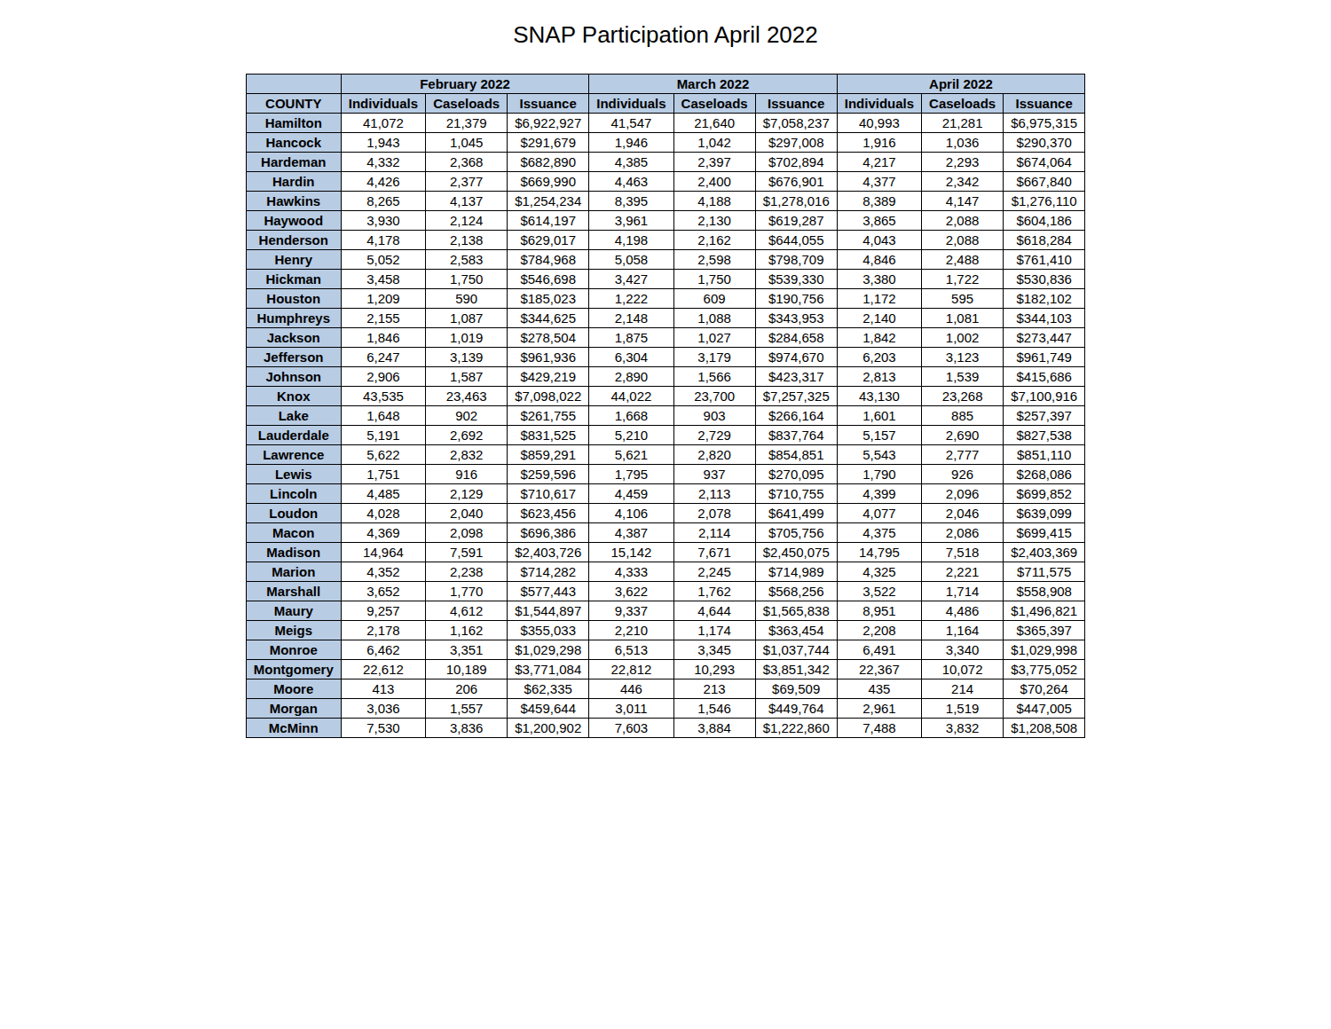SNAP Participation April 2022
| | February 2022 | March 2022 | April 2022 |
| --- | --- | --- | --- |
| COUNTY | Individuals | Caseloads | Issuance | Individuals | Caseloads | Issuance | Individuals | Caseloads | Issuance |
| Hamilton | 41,072 | 21,379 | $6,922,927 | 41,547 | 21,640 | $7,058,237 | 40,993 | 21,281 | $6,975,315 |
| Hancock | 1,943 | 1,045 | $291,679 | 1,946 | 1,042 | $297,008 | 1,916 | 1,036 | $290,370 |
| Hardeman | 4,332 | 2,368 | $682,890 | 4,385 | 2,397 | $702,894 | 4,217 | 2,293 | $674,064 |
| Hardin | 4,426 | 2,377 | $669,990 | 4,463 | 2,400 | $676,901 | 4,377 | 2,342 | $667,840 |
| Hawkins | 8,265 | 4,137 | $1,254,234 | 8,395 | 4,188 | $1,278,016 | 8,389 | 4,147 | $1,276,110 |
| Haywood | 3,930 | 2,124 | $614,197 | 3,961 | 2,130 | $619,287 | 3,865 | 2,088 | $604,186 |
| Henderson | 4,178 | 2,138 | $629,017 | 4,198 | 2,162 | $644,055 | 4,043 | 2,088 | $618,284 |
| Henry | 5,052 | 2,583 | $784,968 | 5,058 | 2,598 | $798,709 | 4,846 | 2,488 | $761,410 |
| Hickman | 3,458 | 1,750 | $546,698 | 3,427 | 1,750 | $539,330 | 3,380 | 1,722 | $530,836 |
| Houston | 1,209 | 590 | $185,023 | 1,222 | 609 | $190,756 | 1,172 | 595 | $182,102 |
| Humphreys | 2,155 | 1,087 | $344,625 | 2,148 | 1,088 | $343,953 | 2,140 | 1,081 | $344,103 |
| Jackson | 1,846 | 1,019 | $278,504 | 1,875 | 1,027 | $284,658 | 1,842 | 1,002 | $273,447 |
| Jefferson | 6,247 | 3,139 | $961,936 | 6,304 | 3,179 | $974,670 | 6,203 | 3,123 | $961,749 |
| Johnson | 2,906 | 1,587 | $429,219 | 2,890 | 1,566 | $423,317 | 2,813 | 1,539 | $415,686 |
| Knox | 43,535 | 23,463 | $7,098,022 | 44,022 | 23,700 | $7,257,325 | 43,130 | 23,268 | $7,100,916 |
| Lake | 1,648 | 902 | $261,755 | 1,668 | 903 | $266,164 | 1,601 | 885 | $257,397 |
| Lauderdale | 5,191 | 2,692 | $831,525 | 5,210 | 2,729 | $837,764 | 5,157 | 2,690 | $827,538 |
| Lawrence | 5,622 | 2,832 | $859,291 | 5,621 | 2,820 | $854,851 | 5,543 | 2,777 | $851,110 |
| Lewis | 1,751 | 916 | $259,596 | 1,795 | 937 | $270,095 | 1,790 | 926 | $268,086 |
| Lincoln | 4,485 | 2,129 | $710,617 | 4,459 | 2,113 | $710,755 | 4,399 | 2,096 | $699,852 |
| Loudon | 4,028 | 2,040 | $623,456 | 4,106 | 2,078 | $641,499 | 4,077 | 2,046 | $639,099 |
| Macon | 4,369 | 2,098 | $696,386 | 4,387 | 2,114 | $705,756 | 4,375 | 2,086 | $699,415 |
| Madison | 14,964 | 7,591 | $2,403,726 | 15,142 | 7,671 | $2,450,075 | 14,795 | 7,518 | $2,403,369 |
| Marion | 4,352 | 2,238 | $714,282 | 4,333 | 2,245 | $714,989 | 4,325 | 2,221 | $711,575 |
| Marshall | 3,652 | 1,770 | $577,443 | 3,622 | 1,762 | $568,256 | 3,522 | 1,714 | $558,908 |
| Maury | 9,257 | 4,612 | $1,544,897 | 9,337 | 4,644 | $1,565,838 | 8,951 | 4,486 | $1,496,821 |
| Meigs | 2,178 | 1,162 | $355,033 | 2,210 | 1,174 | $363,454 | 2,208 | 1,164 | $365,397 |
| Monroe | 6,462 | 3,351 | $1,029,298 | 6,513 | 3,345 | $1,037,744 | 6,491 | 3,340 | $1,029,998 |
| Montgomery | 22,612 | 10,189 | $3,771,084 | 22,812 | 10,293 | $3,851,342 | 22,367 | 10,072 | $3,775,052 |
| Moore | 413 | 206 | $62,335 | 446 | 213 | $69,509 | 435 | 214 | $70,264 |
| Morgan | 3,036 | 1,557 | $459,644 | 3,011 | 1,546 | $449,764 | 2,961 | 1,519 | $447,005 |
| McMinn | 7,530 | 3,836 | $1,200,902 | 7,603 | 3,884 | $1,222,860 | 7,488 | 3,832 | $1,208,508 |